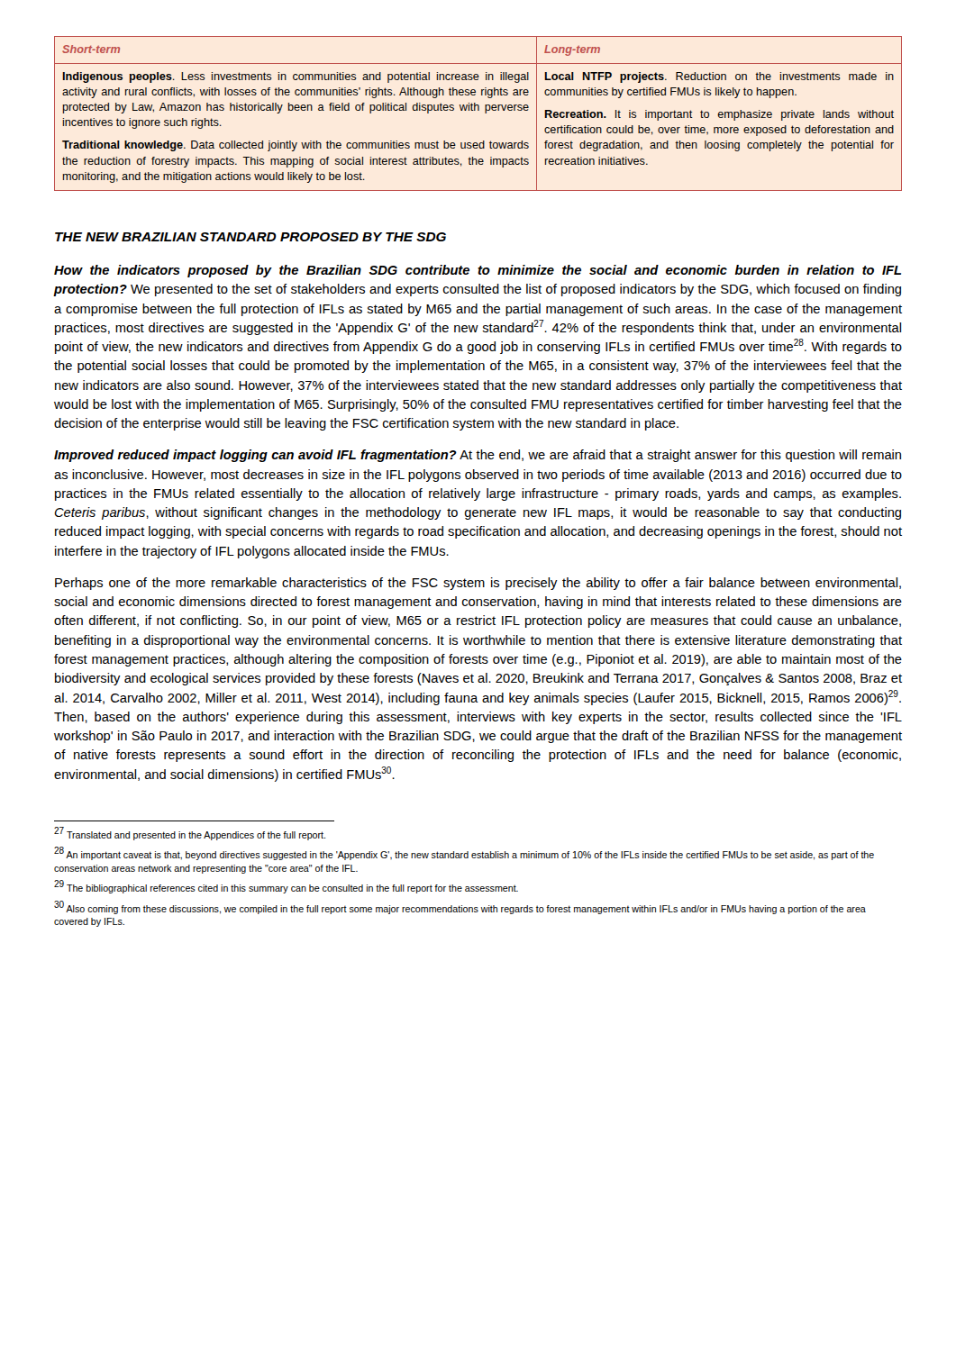| Short-term | Long-term |
| --- | --- |
| Indigenous peoples . Less investments in communities and potential increase in illegal activity and rural conflicts, with losses of the communities' rights. Although these rights are protected by Law, Amazon has historically been a field of political disputes with perverse incentives to ignore such rights. Traditional knowledge . Data collected jointly with the communities must be used towards the reduction of forestry impacts. This mapping of social interest attributes, the impacts monitoring, and the mitigation actions would likely to be lost. | Local NTFP projects . Reduction on the investments made in communities by certified FMUs is likely to happen. Recreation. It is important to emphasize private lands without certification could be, over time, more exposed to deforestation and forest degradation, and then loosing completely the potential for recreation initiatives. |
THE NEW BRAZILIAN STANDARD PROPOSED BY THE SDG
How the indicators proposed by the Brazilian SDG contribute to minimize the social and economic burden in relation to IFL protection? We presented to the set of stakeholders and experts consulted the list of proposed indicators by the SDG, which focused on finding a compromise between the full protection of IFLs as stated by M65 and the partial management of such areas. In the case of the management practices, most directives are suggested in the 'Appendix G' of the new standard27. 42% of the respondents think that, under an environmental point of view, the new indicators and directives from Appendix G do a good job in conserving IFLs in certified FMUs over time28. With regards to the potential social losses that could be promoted by the implementation of the M65, in a consistent way, 37% of the interviewees feel that the new indicators are also sound. However, 37% of the interviewees stated that the new standard addresses only partially the competitiveness that would be lost with the implementation of M65. Surprisingly, 50% of the consulted FMU representatives certified for timber harvesting feel that the decision of the enterprise would still be leaving the FSC certification system with the new standard in place.
Improved reduced impact logging can avoid IFL fragmentation? At the end, we are afraid that a straight answer for this question will remain as inconclusive. However, most decreases in size in the IFL polygons observed in two periods of time available (2013 and 2016) occurred due to practices in the FMUs related essentially to the allocation of relatively large infrastructure - primary roads, yards and camps, as examples. Ceteris paribus, without significant changes in the methodology to generate new IFL maps, it would be reasonable to say that conducting reduced impact logging, with special concerns with regards to road specification and allocation, and decreasing openings in the forest, should not interfere in the trajectory of IFL polygons allocated inside the FMUs.
Perhaps one of the more remarkable characteristics of the FSC system is precisely the ability to offer a fair balance between environmental, social and economic dimensions directed to forest management and conservation, having in mind that interests related to these dimensions are often different, if not conflicting. So, in our point of view, M65 or a restrict IFL protection policy are measures that could cause an unbalance, benefiting in a disproportional way the environmental concerns. It is worthwhile to mention that there is extensive literature demonstrating that forest management practices, although altering the composition of forests over time (e.g., Piponiot et al. 2019), are able to maintain most of the biodiversity and ecological services provided by these forests (Naves et al. 2020, Breukink and Terrana 2017, Gonçalves & Santos 2008, Braz et al. 2014, Carvalho 2002, Miller et al. 2011, West 2014), including fauna and key animals species (Laufer 2015, Bicknell, 2015, Ramos 2006)29. Then, based on the authors' experience during this assessment, interviews with key experts in the sector, results collected since the 'IFL workshop' in São Paulo in 2017, and interaction with the Brazilian SDG, we could argue that the draft of the Brazilian NFSS for the management of native forests represents a sound effort in the direction of reconciling the protection of IFLs and the need for balance (economic, environmental, and social dimensions) in certified FMUs30.
27 Translated and presented in the Appendices of the full report.
28 An important caveat is that, beyond directives suggested in the 'Appendix G', the new standard establish a minimum of 10% of the IFLs inside the certified FMUs to be set aside, as part of the conservation areas network and representing the "core area" of the IFL.
29 The bibliographical references cited in this summary can be consulted in the full report for the assessment.
30 Also coming from these discussions, we compiled in the full report some major recommendations with regards to forest management within IFLs and/or in FMUs having a portion of the area covered by IFLs.